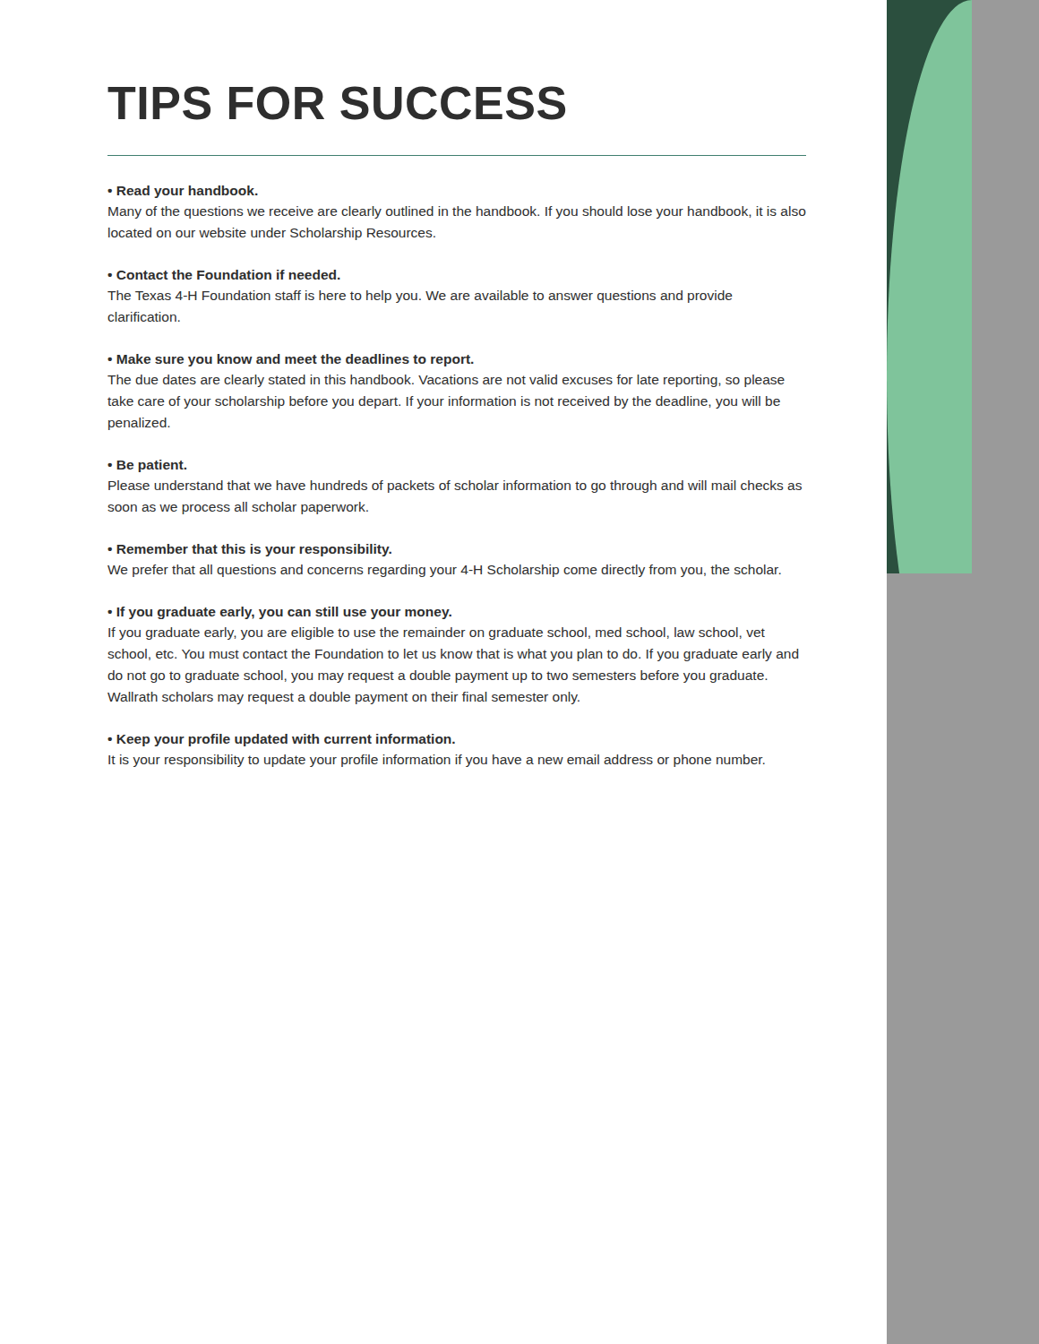Tips for Success
• Read your handbook.
Many of the questions we receive are clearly outlined in the handbook. If you should lose your handbook, it is also located on our website under Scholarship Resources.
• Contact the Foundation if needed.
The Texas 4-H Foundation staff is here to help you. We are available to answer questions and provide clarification.
• Make sure you know and meet the deadlines to report.
The due dates are clearly stated in this handbook. Vacations are not valid excuses for late reporting, so please take care of your scholarship before you depart. If your information is not received by the deadline, you will be penalized.
• Be patient.
Please understand that we have hundreds of packets of scholar information to go through and will mail checks as soon as we process all scholar paperwork.
• Remember that this is your responsibility.
We prefer that all questions and concerns regarding your 4-H Scholarship come directly from you, the scholar.
• If you graduate early, you can still use your money.
If you graduate early, you are eligible to use the remainder on graduate school, med school, law school, vet school, etc. You must contact the Foundation to let us know that is what you plan to do. If you graduate early and do not go to graduate school, you may request a double payment up to two semesters before you graduate. Wallrath scholars may request a double payment on their final semester only.
• Keep your profile updated with current information.
It is your responsibility to update your profile information if you have a new email address or phone number.